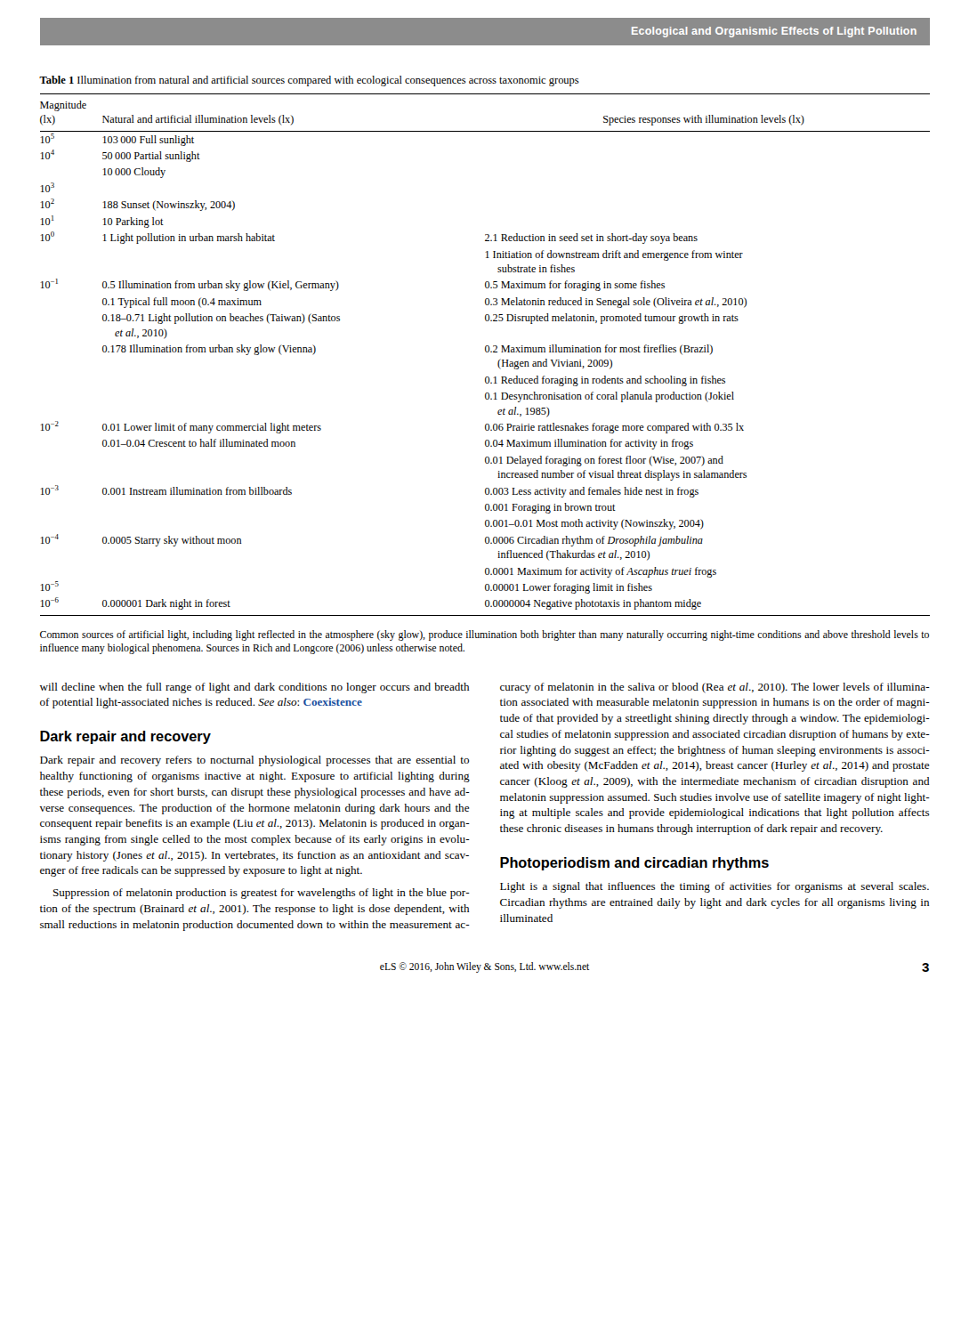Ecological and Organismic Effects of Light Pollution
Table 1 Illumination from natural and artificial sources compared with ecological consequences across taxonomic groups
| Magnitude (lx) | Natural and artificial illumination levels (lx) | Species responses with illumination levels (lx) |
| --- | --- | --- |
| 10 5 | 103 000 Full sunlight | |
| 10 4 | 50 000 Partial sunlight | |
| | 10 000 Cloudy | |
| 10 3 | | |
| 10 2 | 188 Sunset (Nowinszky, 2004) | |
| 10 1 | 10 Parking lot | |
| 10 0 | 1 Light pollution in urban marsh habitat | 2.1 Reduction in seed set in short-day soya beans |
| | | 1 Initiation of downstream drift and emergence from winter substrate in fishes |
| 10 −1 | 0.5 Illumination from urban sky glow (Kiel, Germany) | 0.5 Maximum for foraging in some fishes |
| | 0.1 Typical full moon (0.4 maximum | 0.3 Melatonin reduced in Senegal sole (Oliveira et al ., 2010) |
| | 0.18–0.71 Light pollution on beaches (Taiwan) (Santos et al ., 2010) | 0.25 Disrupted melatonin, promoted tumour growth in rats |
| | 0.178 Illumination from urban sky glow (Vienna) | 0.2 Maximum illumination for most fireflies (Brazil) (Hagen and Viviani, 2009) |
| | | 0.1 Reduced foraging in rodents and schooling in fishes |
| | | 0.1 Desynchronisation of coral planula production (Jokiel et al ., 1985) |
| 10 −2 | 0.01 Lower limit of many commercial light meters | 0.06 Prairie rattlesnakes forage more compared with 0.35 lx |
| | 0.01–0.04 Crescent to half illuminated moon | 0.04 Maximum illumination for activity in frogs |
| | | 0.01 Delayed foraging on forest floor (Wise, 2007) and increased number of visual threat displays in salamanders |
| 10 −3 | 0.001 Instream illumination from billboards | 0.003 Less activity and females hide nest in frogs |
| | | 0.001 Foraging in brown trout |
| | | 0.001–0.01 Most moth activity (Nowinszky, 2004) |
| 10 −4 | 0.0005 Starry sky without moon | 0.0006 Circadian rhythm of Drosophila jambulina influenced (Thakurdas et al ., 2010) |
| | | 0.0001 Maximum for activity of Ascaphus truei frogs |
| 10 −5 | | 0.00001 Lower foraging limit in fishes |
| 10 −6 | 0.000001 Dark night in forest | 0.0000004 Negative phototaxis in phantom midge |
Common sources of artificial light, including light reflected in the atmosphere (sky glow), produce illumination both brighter than many naturally occurring night-time conditions and above threshold levels to influence many biological phenomena. Sources in Rich and Longcore (2006) unless otherwise noted.
will decline when the full range of light and dark conditions no longer occurs and breadth of potential light-associated niches is reduced. See also: Coexistence
Dark repair and recovery
Dark repair and recovery refers to nocturnal physiological processes that are essential to healthy functioning of organisms inactive at night. Exposure to artificial lighting during these periods, even for short bursts, can disrupt these physiological processes and have adverse consequences. The production of the hormone melatonin during dark hours and the consequent repair benefits is an example (Liu et al., 2013). Melatonin is produced in organisms ranging from single celled to the most complex because of its early origins in evolutionary history (Jones et al., 2015). In vertebrates, its function as an antioxidant and scavenger of free radicals can be suppressed by exposure to light at night.
Suppression of melatonin production is greatest for wavelengths of light in the blue portion of the spectrum (Brainard et al., 2001). The response to light is dose dependent, with small reductions in melatonin production documented down to within the measurement accuracy of melatonin in the saliva or blood (Rea et al., 2010). The lower levels of illumination associated with measurable melatonin suppression in humans is on the order of magnitude of that provided by a streetlight shining directly through a window. The epidemiological studies of melatonin suppression and associated circadian disruption of humans by exterior lighting do suggest an effect; the brightness of human sleeping environments is associated with obesity (McFadden et al., 2014), breast cancer (Hurley et al., 2014) and prostate cancer (Kloog et al., 2009), with the intermediate mechanism of circadian disruption and melatonin suppression assumed. Such studies involve use of satellite imagery of night lighting at multiple scales and provide epidemiological indications that light pollution affects these chronic diseases in humans through interruption of dark repair and recovery.
Photoperiodism and circadian rhythms
Light is a signal that influences the timing of activities for organisms at several scales. Circadian rhythms are entrained daily by light and dark cycles for all organisms living in illuminated
eLS © 2016, John Wiley & Sons, Ltd. www.els.net 3